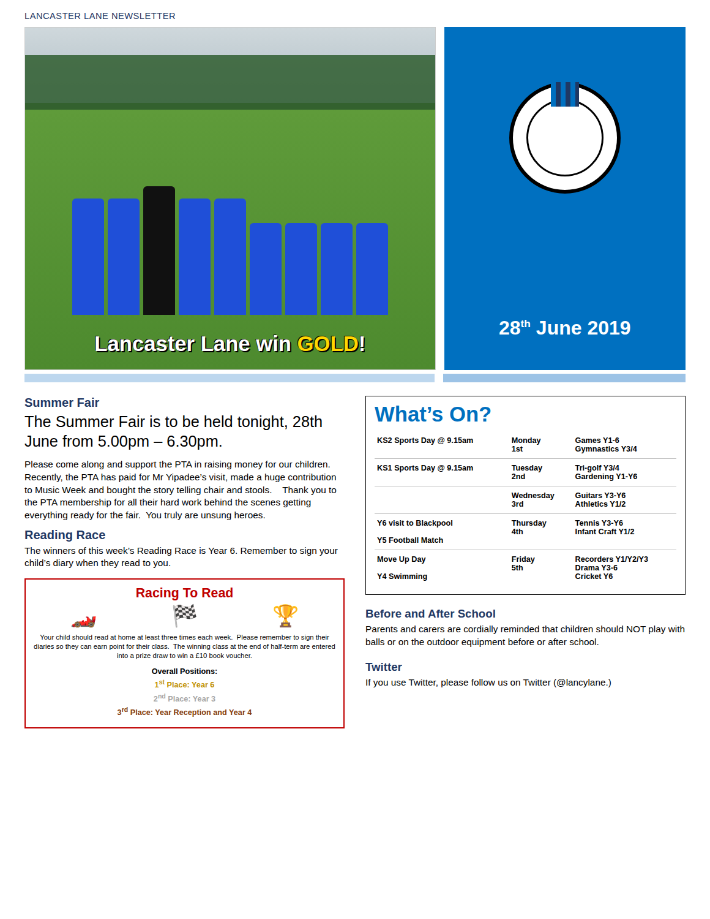LANCASTER LANE NEWSLETTER
Lancaster Lane win GOLD!
LANCASTER LANE
LL
PRIMARY SCHOOL
28th June 2019
Summer Fair
The Summer Fair is to be held tonight, 28th June from 5.00pm – 6.30pm.
Please come along and support the PTA in raising money for our children. Recently, the PTA has paid for Mr Yipadee’s visit, made a huge contribution to Music Week and bought the story telling chair and stools. Thank you to the PTA membership for all their hard work behind the scenes getting everything ready for the fair. You truly are unsung heroes.
Reading Race
The winners of this week’s Reading Race is Year 6. Remember to sign your child’s diary when they read to you.
Racing To Read
🏎️ 🏁 🏆
Your child should read at home at least three times each week. Please remember to sign their diaries so they can earn point for their class. The winning class at the end of half-term are entered into a prize draw to win a £10 book voucher.
Overall Positions:
1st Place: Year 6
2nd Place: Year 3
3rd Place: Year Reception and Year 4
What’s On?
| KS2 Sports Day @ 9.15am | Monday 1st | Games Y1-6 Gymnastics Y3/4 |
| KS1 Sports Day @ 9.15am | Tuesday 2nd | Tri-golf Y3/4 Gardening Y1-Y6 |
| | Wednesday 3rd | Guitars Y3-Y6 Athletics Y1/2 |
| Y6 visit to Blackpool Y5 Football Match | Thursday 4th | Tennis Y3-Y6 Infant Craft Y1/2 |
| Move Up Day Y4 Swimming | Friday 5th | Recorders Y1/Y2/Y3 Drama Y3-6 Cricket Y6 |
Before and After School
Parents and carers are cordially reminded that children should NOT play with balls or on the outdoor equipment before or after school.
Twitter
If you use Twitter, please follow us on Twitter (@lancylane.)